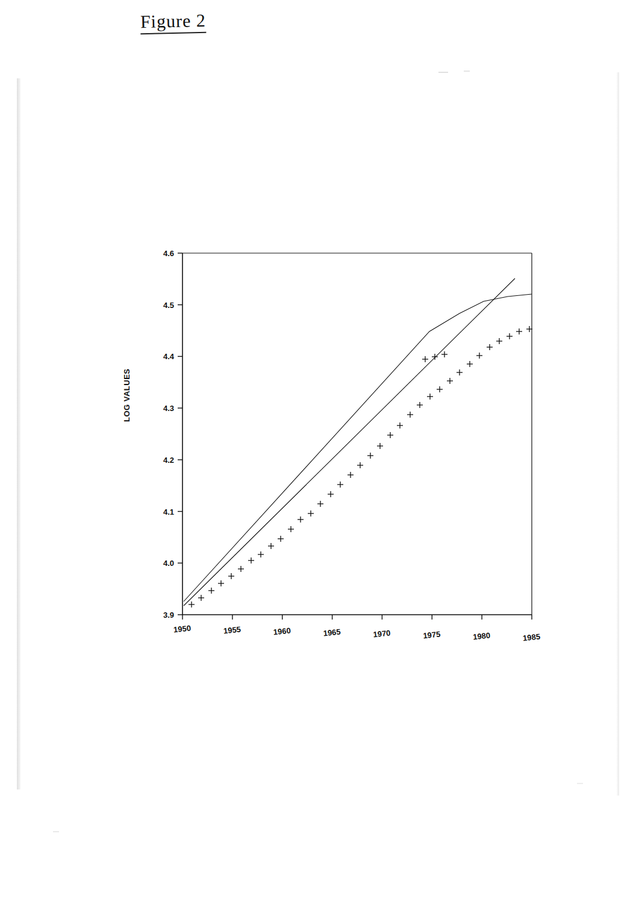Figure 2
LOG VALUES
4.6 4.5 4.4 4.3 4.2 4.1 4.0 3.9 1950 1955 1960 1965 1970 1975 1980 1985